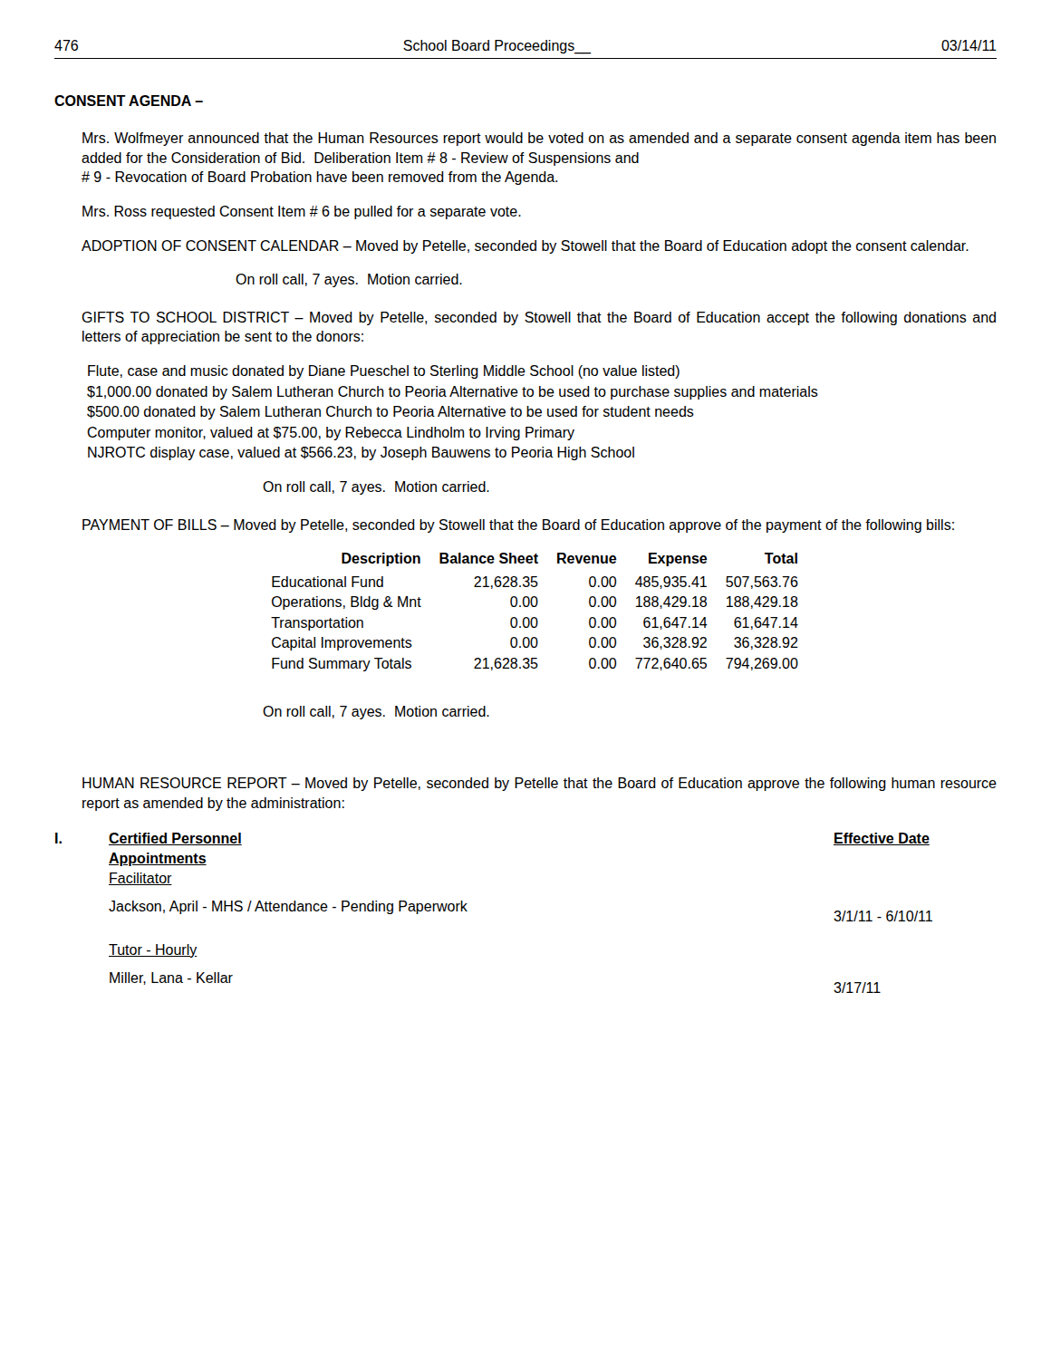476 School Board Proceedings__ 03/14/11
CONSENT AGENDA –
Mrs. Wolfmeyer announced that the Human Resources report would be voted on as amended and a separate consent agenda item has been added for the Consideration of Bid. Deliberation Item # 8 - Review of Suspensions and
# 9 - Revocation of Board Probation have been removed from the Agenda.
Mrs. Ross requested Consent Item # 6 be pulled for a separate vote.
ADOPTION OF CONSENT CALENDAR – Moved by Petelle, seconded by Stowell that the Board of Education adopt the consent calendar.
On roll call, 7 ayes. Motion carried.
GIFTS TO SCHOOL DISTRICT – Moved by Petelle, seconded by Stowell that the Board of Education accept the following donations and letters of appreciation be sent to the donors:
Flute, case and music donated by Diane Pueschel to Sterling Middle School (no value listed)
$1,000.00 donated by Salem Lutheran Church to Peoria Alternative to be used to purchase supplies and materials
$500.00 donated by Salem Lutheran Church to Peoria Alternative to be used for student needs
Computer monitor, valued at $75.00, by Rebecca Lindholm to Irving Primary
NJROTC display case, valued at $566.23, by Joseph Bauwens to Peoria High School
On roll call, 7 ayes. Motion carried.
PAYMENT OF BILLS – Moved by Petelle, seconded by Stowell that the Board of Education approve of the payment of the following bills:
| Description | Balance Sheet | Revenue | Expense | Total |
| --- | --- | --- | --- | --- |
| Educational Fund | 21,628.35 | 0.00 | 485,935.41 | 507,563.76 |
| Operations, Bldg & Mnt | 0.00 | 0.00 | 188,429.18 | 188,429.18 |
| Transportation | 0.00 | 0.00 | 61,647.14 | 61,647.14 |
| Capital Improvements | 0.00 | 0.00 | 36,328.92 | 36,328.92 |
| Fund Summary Totals | 21,628.35 | 0.00 | 772,640.65 | 794,269.00 |
On roll call, 7 ayes. Motion carried.
HUMAN RESOURCE REPORT – Moved by Petelle, seconded by Petelle that the Board of Education approve the following human resource report as amended by the administration:
| I. | Certified Personnel Appointments Facilitator Jackson, April - MHS / Attendance - Pending Paperwork Tutor - Hourly Miller, Lana - Kellar | Effective Date 3/1/11 - 6/10/11 3/17/11 |